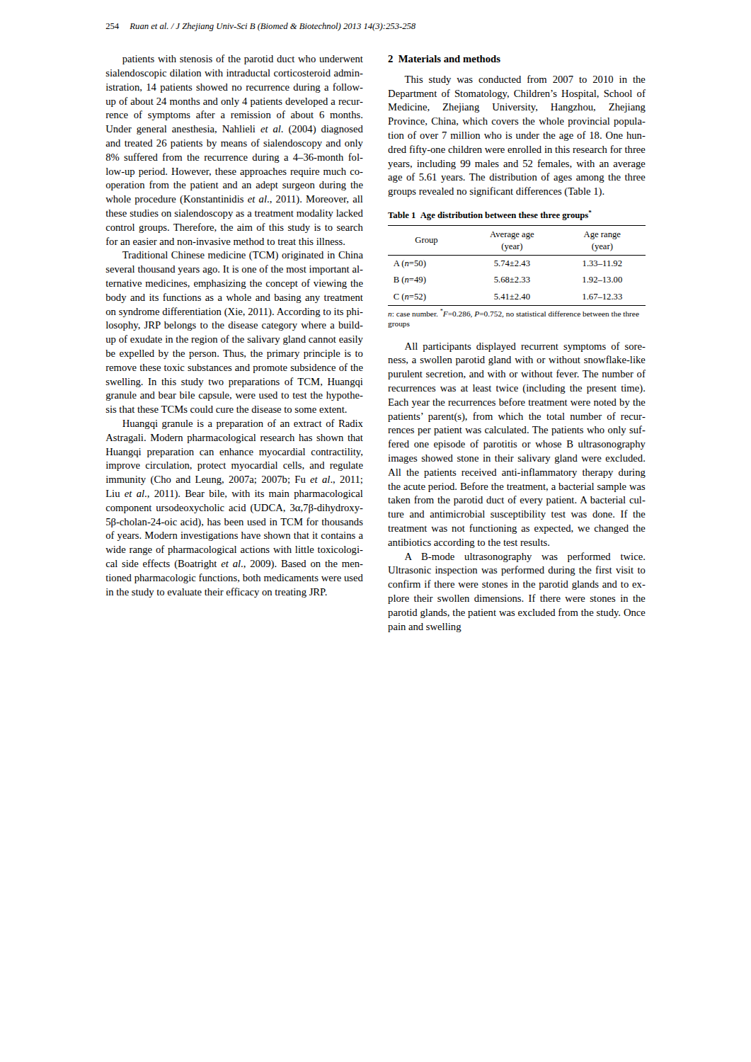254 Ruan et al. / J Zhejiang Univ-Sci B (Biomed & Biotechnol) 2013 14(3):253-258
patients with stenosis of the parotid duct who underwent sialendoscopic dilation with intraductal corticosteroid administration, 14 patients showed no recurrence during a follow-up of about 24 months and only 4 patients developed a recurrence of symptoms after a remission of about 6 months. Under general anesthesia, Nahlieli et al. (2004) diagnosed and treated 26 patients by means of sialendoscopy and only 8% suffered from the recurrence during a 4–36-month follow-up period. However, these approaches require much cooperation from the patient and an adept surgeon during the whole procedure (Konstantinidis et al., 2011). Moreover, all these studies on sialendoscopy as a treatment modality lacked control groups. Therefore, the aim of this study is to search for an easier and non-invasive method to treat this illness.
Traditional Chinese medicine (TCM) originated in China several thousand years ago. It is one of the most important alternative medicines, emphasizing the concept of viewing the body and its functions as a whole and basing any treatment on syndrome differentiation (Xie, 2011). According to its philosophy, JRP belongs to the disease category where a build-up of exudate in the region of the salivary gland cannot easily be expelled by the person. Thus, the primary principle is to remove these toxic substances and promote subsidence of the swelling. In this study two preparations of TCM, Huangqi granule and bear bile capsule, were used to test the hypothesis that these TCMs could cure the disease to some extent.
Huangqi granule is a preparation of an extract of Radix Astragali. Modern pharmacological research has shown that Huangqi preparation can enhance myocardial contractility, improve circulation, protect myocardial cells, and regulate immunity (Cho and Leung, 2007a; 2007b; Fu et al., 2011; Liu et al., 2011). Bear bile, with its main pharmacological component ursodeoxycholic acid (UDCA, 3α,7β-dihydroxy-5β-cholan-24-oic acid), has been used in TCM for thousands of years. Modern investigations have shown that it contains a wide range of pharmacological actions with little toxicological side effects (Boatright et al., 2009). Based on the mentioned pharmacologic functions, both medicaments were used in the study to evaluate their efficacy on treating JRP.
2 Materials and methods
This study was conducted from 2007 to 2010 in the Department of Stomatology, Children’s Hospital, School of Medicine, Zhejiang University, Hangzhou, Zhejiang Province, China, which covers the whole provincial population of over 7 million who is under the age of 18. One hundred fifty-one children were enrolled in this research for three years, including 99 males and 52 females, with an average age of 5.61 years. The distribution of ages among the three groups revealed no significant differences (Table 1).
Table 1 Age distribution between these three groups*
| Group | Average age (year) | Age range (year) |
| --- | --- | --- |
| A ( n =50) | 5.74±2.43 | 1.33–11.92 |
| B ( n =49) | 5.68±2.33 | 1.92–13.00 |
| C ( n =52) | 5.41±2.40 | 1.67–12.33 |
n: case number. *F=0.286, P=0.752, no statistical difference between the three groups
All participants displayed recurrent symptoms of soreness, a swollen parotid gland with or without snowflake-like purulent secretion, and with or without fever. The number of recurrences was at least twice (including the present time). Each year the recurrences before treatment were noted by the patients’ parent(s), from which the total number of recurrences per patient was calculated. The patients who only suffered one episode of parotitis or whose B ultrasonography images showed stone in their salivary gland were excluded. All the patients received anti-inflammatory therapy during the acute period. Before the treatment, a bacterial sample was taken from the parotid duct of every patient. A bacterial culture and antimicrobial susceptibility test was done. If the treatment was not functioning as expected, we changed the antibiotics according to the test results.
A B-mode ultrasonography was performed twice. Ultrasonic inspection was performed during the first visit to confirm if there were stones in the parotid glands and to explore their swollen dimensions. If there were stones in the parotid glands, the patient was excluded from the study. Once pain and swelling